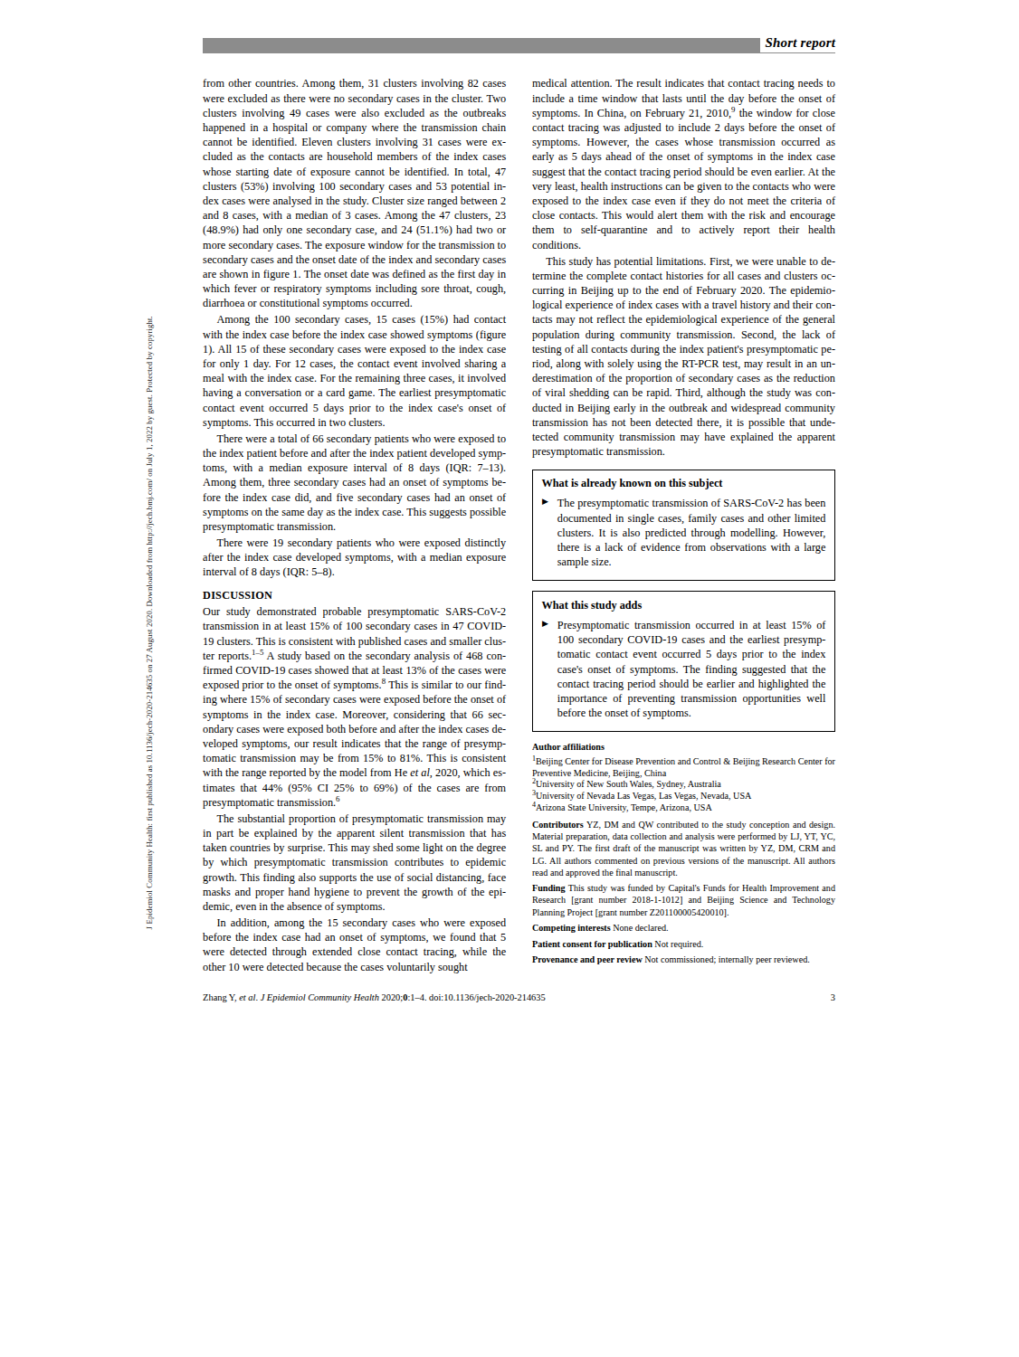J Epidemiol Community Health: first published as 10.1136/jech-2020-214635 on 27 August 2020. Downloaded from http://jech.bmj.com/ on July 1, 2022 by guest. Protected by copyright.
Short report
from other countries. Among them, 31 clusters involving 82 cases were excluded as there were no secondary cases in the cluster. Two clusters involving 49 cases were also excluded as the outbreaks happened in a hospital or company where the transmission chain cannot be identified. Eleven clusters involving 31 cases were excluded as the contacts are household members of the index cases whose starting date of exposure cannot be identified. In total, 47 clusters (53%) involving 100 secondary cases and 53 potential index cases were analysed in the study. Cluster size ranged between 2 and 8 cases, with a median of 3 cases. Among the 47 clusters, 23 (48.9%) had only one secondary case, and 24 (51.1%) had two or more secondary cases. The exposure window for the transmission to secondary cases and the onset date of the index and secondary cases are shown in figure 1. The onset date was defined as the first day in which fever or respiratory symptoms including sore throat, cough, diarrhoea or constitutional symptoms occurred.
Among the 100 secondary cases, 15 cases (15%) had contact with the index case before the index case showed symptoms (figure 1). All 15 of these secondary cases were exposed to the index case for only 1 day. For 12 cases, the contact event involved sharing a meal with the index case. For the remaining three cases, it involved having a conversation or a card game. The earliest presymptomatic contact event occurred 5 days prior to the index case's onset of symptoms. This occurred in two clusters.
There were a total of 66 secondary patients who were exposed to the index patient before and after the index patient developed symptoms, with a median exposure interval of 8 days (IQR: 7–13). Among them, three secondary cases had an onset of symptoms before the index case did, and five secondary cases had an onset of symptoms on the same day as the index case. This suggests possible presymptomatic transmission.
There were 19 secondary patients who were exposed distinctly after the index case developed symptoms, with a median exposure interval of 8 days (IQR: 5–8).
Discussion
Our study demonstrated probable presymptomatic SARS-CoV-2 transmission in at least 15% of 100 secondary cases in 47 COVID-19 clusters. This is consistent with published cases and smaller cluster reports.1–5 A study based on the secondary analysis of 468 confirmed COVID-19 cases showed that at least 13% of the cases were exposed prior to the onset of symptoms.8 This is similar to our finding where 15% of secondary cases were exposed before the onset of symptoms in the index case. Moreover, considering that 66 secondary cases were exposed both before and after the index cases developed symptoms, our result indicates that the range of presymptomatic transmission may be from 15% to 81%. This is consistent with the range reported by the model from He et al, 2020, which estimates that 44% (95% CI 25% to 69%) of the cases are from presymptomatic transmission.6
The substantial proportion of presymptomatic transmission may in part be explained by the apparent silent transmission that has taken countries by surprise. This may shed some light on the degree by which presymptomatic transmission contributes to epidemic growth. This finding also supports the use of social distancing, face masks and proper hand hygiene to prevent the growth of the epidemic, even in the absence of symptoms.
In addition, among the 15 secondary cases who were exposed before the index case had an onset of symptoms, we found that 5 were detected through extended close contact tracing, while the other 10 were detected because the cases voluntarily sought
medical attention. The result indicates that contact tracing needs to include a time window that lasts until the day before the onset of symptoms. In China, on February 21, 2010,9 the window for close contact tracing was adjusted to include 2 days before the onset of symptoms. However, the cases whose transmission occurred as early as 5 days ahead of the onset of symptoms in the index case suggest that the contact tracing period should be even earlier. At the very least, health instructions can be given to the contacts who were exposed to the index case even if they do not meet the criteria of close contacts. This would alert them with the risk and encourage them to self-quarantine and to actively report their health conditions.
This study has potential limitations. First, we were unable to determine the complete contact histories for all cases and clusters occurring in Beijing up to the end of February 2020. The epidemiological experience of index cases with a travel history and their contacts may not reflect the epidemiological experience of the general population during community transmission. Second, the lack of testing of all contacts during the index patient's presymptomatic period, along with solely using the RT-PCR test, may result in an underestimation of the proportion of secondary cases as the reduction of viral shedding can be rapid. Third, although the study was conducted in Beijing early in the outbreak and widespread community transmission has not been detected there, it is possible that undetected community transmission may have explained the apparent presymptomatic transmission.
What is already known on this subject
The presymptomatic transmission of SARS-CoV-2 has been documented in single cases, family cases and other limited clusters. It is also predicted through modelling. However, there is a lack of evidence from observations with a large sample size.
What this study adds
Presymptomatic transmission occurred in at least 15% of 100 secondary COVID-19 cases and the earliest presymptomatic contact event occurred 5 days prior to the index case's onset of symptoms. The finding suggested that the contact tracing period should be earlier and highlighted the importance of preventing transmission opportunities well before the onset of symptoms.
Author affiliations
1Beijing Center for Disease Prevention and Control & Beijing Research Center for Preventive Medicine, Beijing, China
2University of New South Wales, Sydney, Australia
3University of Nevada Las Vegas, Las Vegas, Nevada, USA
4Arizona State University, Tempe, Arizona, USA
Contributors YZ, DM and QW contributed to the study conception and design. Material preparation, data collection and analysis were performed by LJ, YT, YC, SL and PY. The first draft of the manuscript was written by YZ, DM, CRM and LG. All authors commented on previous versions of the manuscript. All authors read and approved the final manuscript.
Funding This study was funded by Capital's Funds for Health Improvement and Research [grant number 2018-1-1012] and Beijing Science and Technology Planning Project [grant number Z201100005420010].
Competing interests None declared.
Patient consent for publication Not required.
Provenance and peer review Not commissioned; internally peer reviewed.
Zhang Y, et al. J Epidemiol Community Health 2020;0:1–4. doi:10.1136/jech-2020-214635
3